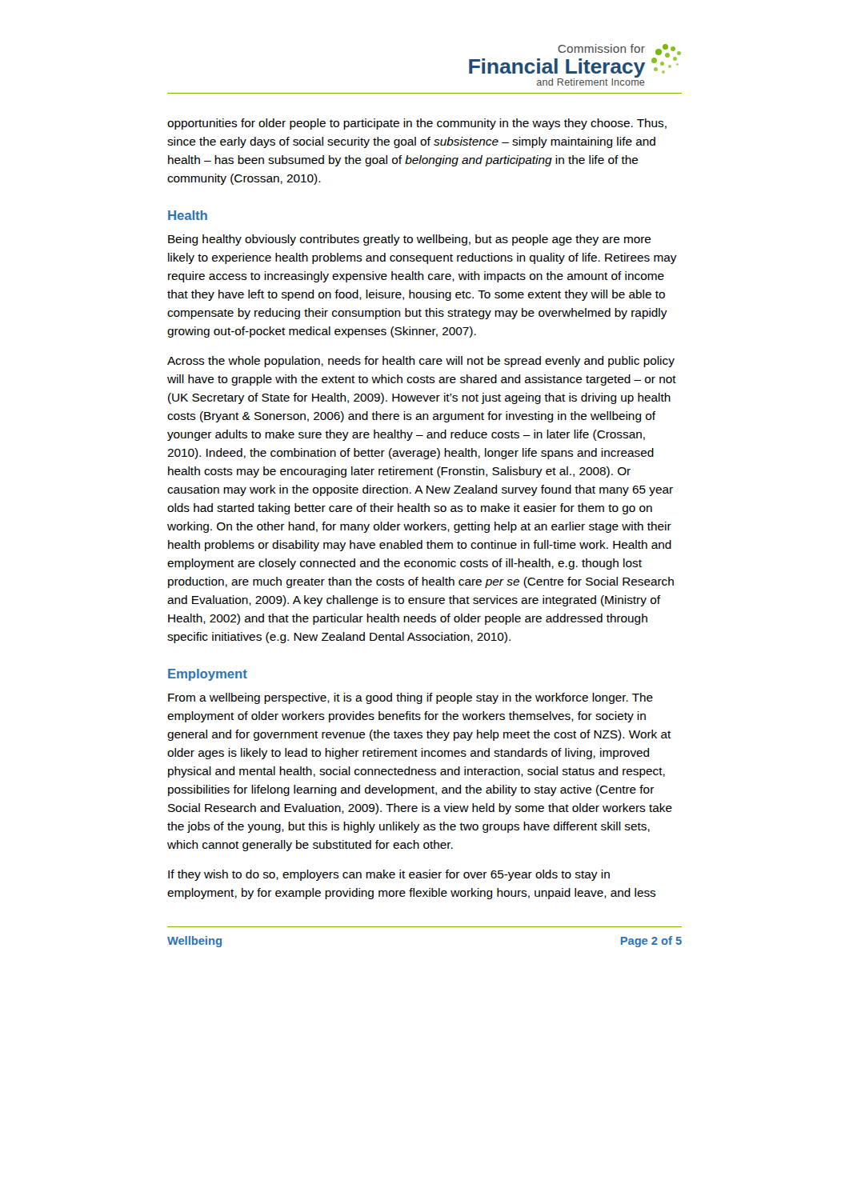Commission for
Financial Literacy
and Retirement Income
opportunities for older people to participate in the community in the ways they choose. Thus, since the early days of social security the goal of subsistence – simply maintaining life and health – has been subsumed by the goal of belonging and participating in the life of the community (Crossan, 2010).
Health
Being healthy obviously contributes greatly to wellbeing, but as people age they are more likely to experience health problems and consequent reductions in quality of life. Retirees may require access to increasingly expensive health care, with impacts on the amount of income that they have left to spend on food, leisure, housing etc. To some extent they will be able to compensate by reducing their consumption but this strategy may be overwhelmed by rapidly growing out-of-pocket medical expenses (Skinner, 2007).
Across the whole population, needs for health care will not be spread evenly and public policy will have to grapple with the extent to which costs are shared and assistance targeted – or not (UK Secretary of State for Health, 2009). However it’s not just ageing that is driving up health costs (Bryant & Sonerson, 2006) and there is an argument for investing in the wellbeing of younger adults to make sure they are healthy – and reduce costs – in later life (Crossan, 2010). Indeed, the combination of better (average) health, longer life spans and increased health costs may be encouraging later retirement (Fronstin, Salisbury et al., 2008). Or causation may work in the opposite direction. A New Zealand survey found that many 65 year olds had started taking better care of their health so as to make it easier for them to go on working. On the other hand, for many older workers, getting help at an earlier stage with their health problems or disability may have enabled them to continue in full-time work. Health and employment are closely connected and the economic costs of ill-health, e.g. though lost production, are much greater than the costs of health care per se (Centre for Social Research and Evaluation, 2009). A key challenge is to ensure that services are integrated (Ministry of Health, 2002) and that the particular health needs of older people are addressed through specific initiatives (e.g. New Zealand Dental Association, 2010).
Employment
From a wellbeing perspective, it is a good thing if people stay in the workforce longer. The employment of older workers provides benefits for the workers themselves, for society in general and for government revenue (the taxes they pay help meet the cost of NZS). Work at older ages is likely to lead to higher retirement incomes and standards of living, improved physical and mental health, social connectedness and interaction, social status and respect, possibilities for lifelong learning and development, and the ability to stay active (Centre for Social Research and Evaluation, 2009). There is a view held by some that older workers take the jobs of the young, but this is highly unlikely as the two groups have different skill sets, which cannot generally be substituted for each other.
If they wish to do so, employers can make it easier for over 65-year olds to stay in employment, by for example providing more flexible working hours, unpaid leave, and less
Wellbeing Page 2 of 5